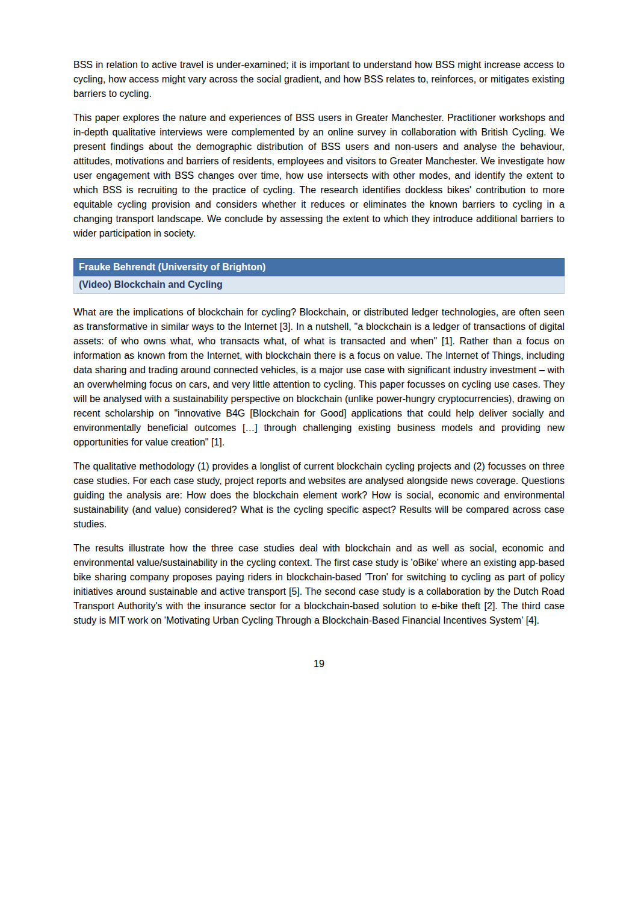BSS in relation to active travel is under-examined; it is important to understand how BSS might increase access to cycling, how access might vary across the social gradient, and how BSS relates to, reinforces, or mitigates existing barriers to cycling.
This paper explores the nature and experiences of BSS users in Greater Manchester. Practitioner workshops and in-depth qualitative interviews were complemented by an online survey in collaboration with British Cycling. We present findings about the demographic distribution of BSS users and non-users and analyse the behaviour, attitudes, motivations and barriers of residents, employees and visitors to Greater Manchester. We investigate how user engagement with BSS changes over time, how use intersects with other modes, and identify the extent to which BSS is recruiting to the practice of cycling. The research identifies dockless bikes' contribution to more equitable cycling provision and considers whether it reduces or eliminates the known barriers to cycling in a changing transport landscape. We conclude by assessing the extent to which they introduce additional barriers to wider participation in society.
Frauke Behrendt (University of Brighton)
(Video) Blockchain and Cycling
What are the implications of blockchain for cycling? Blockchain, or distributed ledger technologies, are often seen as transformative in similar ways to the Internet [3]. In a nutshell, "a blockchain is a ledger of transactions of digital assets: of who owns what, who transacts what, of what is transacted and when" [1]. Rather than a focus on information as known from the Internet, with blockchain there is a focus on value. The Internet of Things, including data sharing and trading around connected vehicles, is a major use case with significant industry investment – with an overwhelming focus on cars, and very little attention to cycling. This paper focusses on cycling use cases. They will be analysed with a sustainability perspective on blockchain (unlike power-hungry cryptocurrencies), drawing on recent scholarship on "innovative B4G [Blockchain for Good] applications that could help deliver socially and environmentally beneficial outcomes […] through challenging existing business models and providing new opportunities for value creation" [1].
The qualitative methodology (1) provides a longlist of current blockchain cycling projects and (2) focusses on three case studies. For each case study, project reports and websites are analysed alongside news coverage. Questions guiding the analysis are: How does the blockchain element work? How is social, economic and environmental sustainability (and value) considered? What is the cycling specific aspect? Results will be compared across case studies.
The results illustrate how the three case studies deal with blockchain and as well as social, economic and environmental value/sustainability in the cycling context. The first case study is 'oBike' where an existing app-based bike sharing company proposes paying riders in blockchain-based 'Tron' for switching to cycling as part of policy initiatives around sustainable and active transport [5]. The second case study is a collaboration by the Dutch Road Transport Authority's with the insurance sector for a blockchain-based solution to e-bike theft [2]. The third case study is MIT work on 'Motivating Urban Cycling Through a Blockchain-Based Financial Incentives System' [4].
19